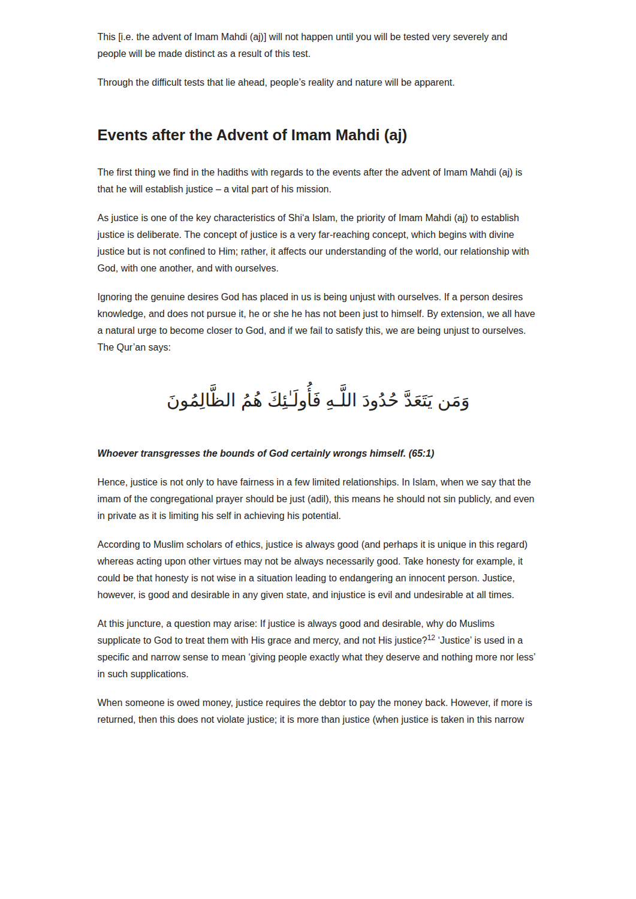This [i.e. the advent of Imam Mahdi (aj)] will not happen until you will be tested very severely and people will be made distinct as a result of this test.
Through the difficult tests that lie ahead, people’s reality and nature will be apparent.
Events after the Advent of Imam Mahdi (aj)
The first thing we find in the hadiths with regards to the events after the advent of Imam Mahdi (aj) is that he will establish justice – a vital part of his mission.
As justice is one of the key characteristics of Shi‘a Islam, the priority of Imam Mahdi (aj) to establish justice is deliberate. The concept of justice is a very far-reaching concept, which begins with divine justice but is not confined to Him; rather, it affects our understanding of the world, our relationship with God, with one another, and with ourselves.
Ignoring the genuine desires God has placed in us is being unjust with ourselves. If a person desires knowledge, and does not pursue it, he or she he has not been just to himself. By extension, we all have a natural urge to become closer to God, and if we fail to satisfy this, we are being unjust to ourselves. The Qur’an says:
وَمَن يَتَعَدَّ حُدُودَ اللَّـهِ فَأُولَـٰئِكَ هُمُ الظَّالِمُونَ
Whoever transgresses the bounds of God certainly wrongs himself. (65:1)
Hence, justice is not only to have fairness in a few limited relationships. In Islam, when we say that the imam of the congregational prayer should be just (adil), this means he should not sin publicly, and even in private as it is limiting his self in achieving his potential.
According to Muslim scholars of ethics, justice is always good (and perhaps it is unique in this regard) whereas acting upon other virtues may not be always necessarily good. Take honesty for example, it could be that honesty is not wise in a situation leading to endangering an innocent person. Justice, however, is good and desirable in any given state, and injustice is evil and undesirable at all times.
At this juncture, a question may arise: If justice is always good and desirable, why do Muslims supplicate to God to treat them with His grace and mercy, and not His justice?12 ‘Justice’ is used in a specific and narrow sense to mean ‘giving people exactly what they deserve and nothing more nor less’ in such supplications.
When someone is owed money, justice requires the debtor to pay the money back. However, if more is returned, then this does not violate justice; it is more than justice (when justice is taken in this narrow